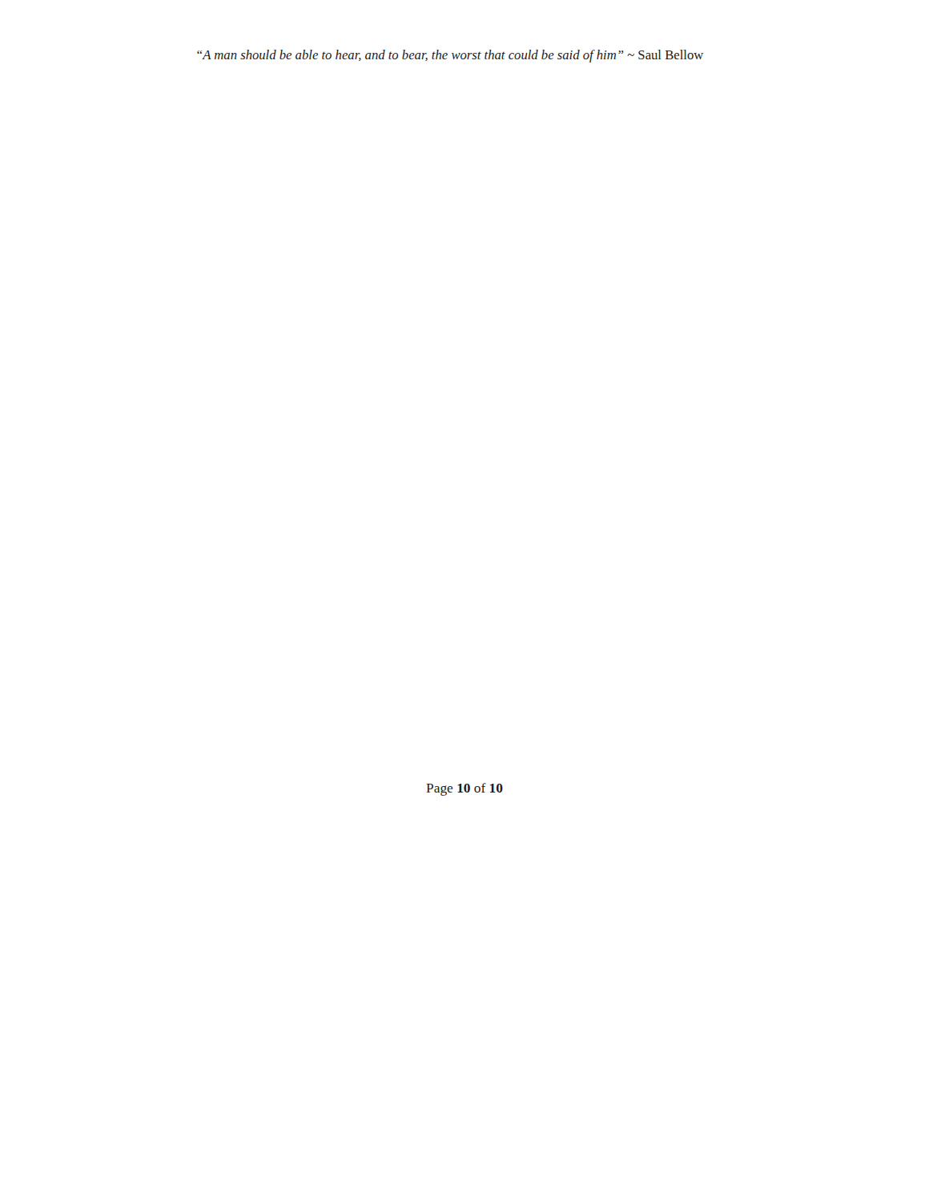“A man should be able to hear, and to bear, the worst that could be said of him” ~ Saul Bellow
Page 10 of 10